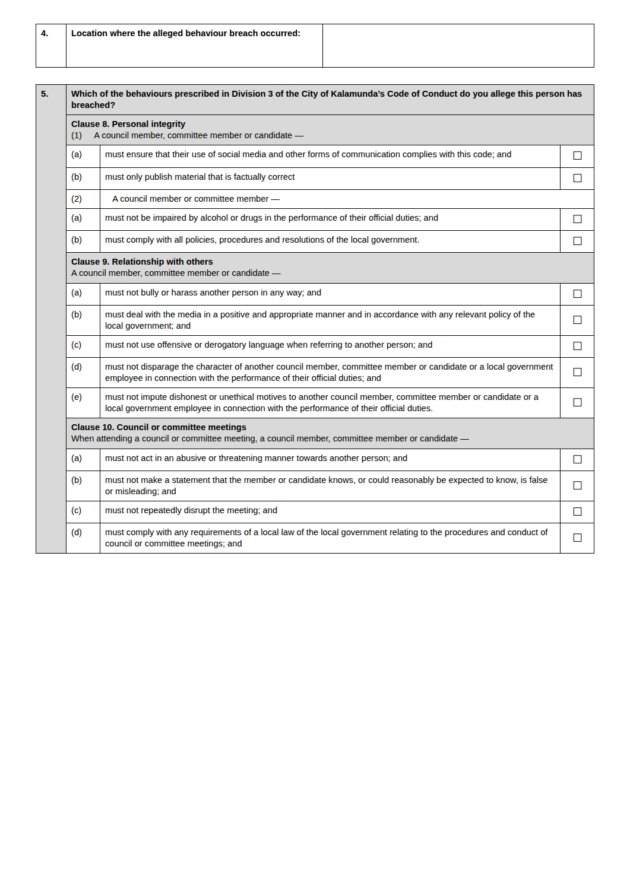| 4. | Location where the alleged behaviour breach occurred: | |
| 5. | Which of the behaviours prescribed in Division 3 of the City of Kalamunda’s Code of Conduct do you allege this person has breached? |
| Clause 8. Personal integrity (1) A council member, committee member or candidate — |
| (a) | must ensure that their use of social media and other forms of communication complies with this code; and | ☐ |
| (b) | must only publish material that is factually correct | ☐ |
| (2) | A council member or committee member — |
| (a) | must not be impaired by alcohol or drugs in the performance of their official duties; and | ☐ |
| (b) | must comply with all policies, procedures and resolutions of the local government. | ☐ |
| Clause 9. Relationship with others A council member, committee member or candidate — |
| (a) | must not bully or harass another person in any way; and | ☐ |
| (b) | must deal with the media in a positive and appropriate manner and in accordance with any relevant policy of the local government; and | ☐ |
| (c) | must not use offensive or derogatory language when referring to another person; and | ☐ |
| (d) | must not disparage the character of another council member, committee member or candidate or a local government employee in connection with the performance of their official duties; and | ☐ |
| (e) | must not impute dishonest or unethical motives to another council member, committee member or candidate or a local government employee in connection with the performance of their official duties. | ☐ |
| Clause 10. Council or committee meetings When attending a council or committee meeting, a council member, committee member or candidate — |
| (a) | must not act in an abusive or threatening manner towards another person; and | ☐ |
| (b) | must not make a statement that the member or candidate knows, or could reasonably be expected to know, is false or misleading; and | ☐ |
| (c) | must not repeatedly disrupt the meeting; and | ☐ |
| (d) | must comply with any requirements of a local law of the local government relating to the procedures and conduct of council or committee meetings; and | ☐ |